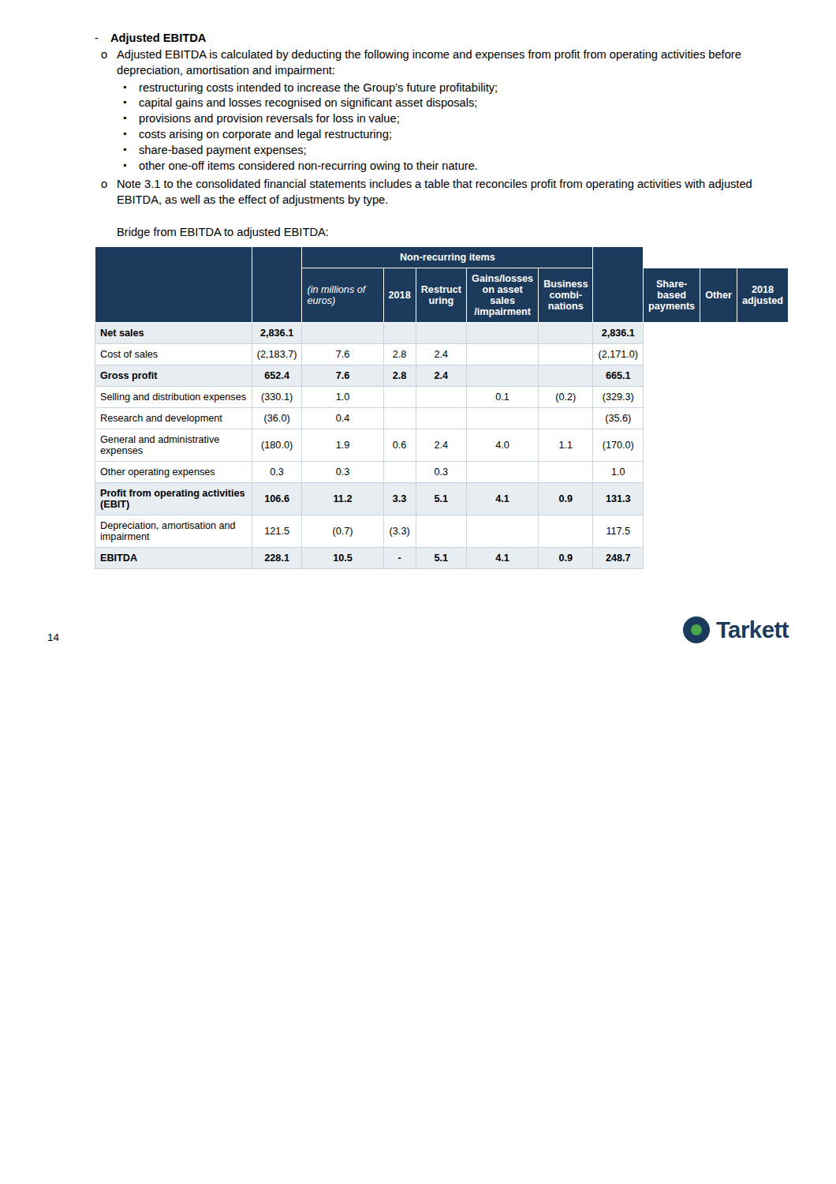-
Adjusted EBITDA
Adjusted EBITDA is calculated by deducting the following income and expenses from profit from operating activities before depreciation, amortisation and impairment:
restructuring costs intended to increase the Group’s future profitability;
capital gains and losses recognised on significant asset disposals;
provisions and provision reversals for loss in value;
costs arising on corporate and legal restructuring;
share-based payment expenses;
other one-off items considered non-recurring owing to their nature.
Note 3.1 to the consolidated financial statements includes a table that reconciles profit from operating activities with adjusted EBITDA, as well as the effect of adjustments by type.
Bridge from EBITDA to adjusted EBITDA:
| | | Non-recurring items | |
| --- | --- | --- | --- |
| (in millions of euros) | 2018 | Restruct uring | Gains/losses on asset sales /impairment | Business combi- nations | Share- based payments | Other | 2018 adjusted |
| Net sales | 2,836.1 | | | | | | 2,836.1 |
| Cost of sales | (2,183.7) | 7.6 | 2.8 | 2.4 | | | (2,171.0) |
| Gross profit | 652.4 | 7.6 | 2.8 | 2.4 | | | 665.1 |
| Selling and distribution expenses | (330.1) | 1.0 | | | 0.1 | (0.2) | (329.3) |
| Research and development | (36.0) | 0.4 | | | | | (35.6) |
| General and administrative expenses | (180.0) | 1.9 | 0.6 | 2.4 | 4.0 | 1.1 | (170.0) |
| Other operating expenses | 0.3 | 0.3 | | 0.3 | | | 1.0 |
| Profit from operating activities (EBIT) | 106.6 | 11.2 | 3.3 | 5.1 | 4.1 | 0.9 | 131.3 |
| Depreciation, amortisation and impairment | 121.5 | (0.7) | (3.3) | | | | 117.5 |
| EBITDA | 228.1 | 10.5 | - | 5.1 | 4.1 | 0.9 | 248.7 |
14
Tarkett